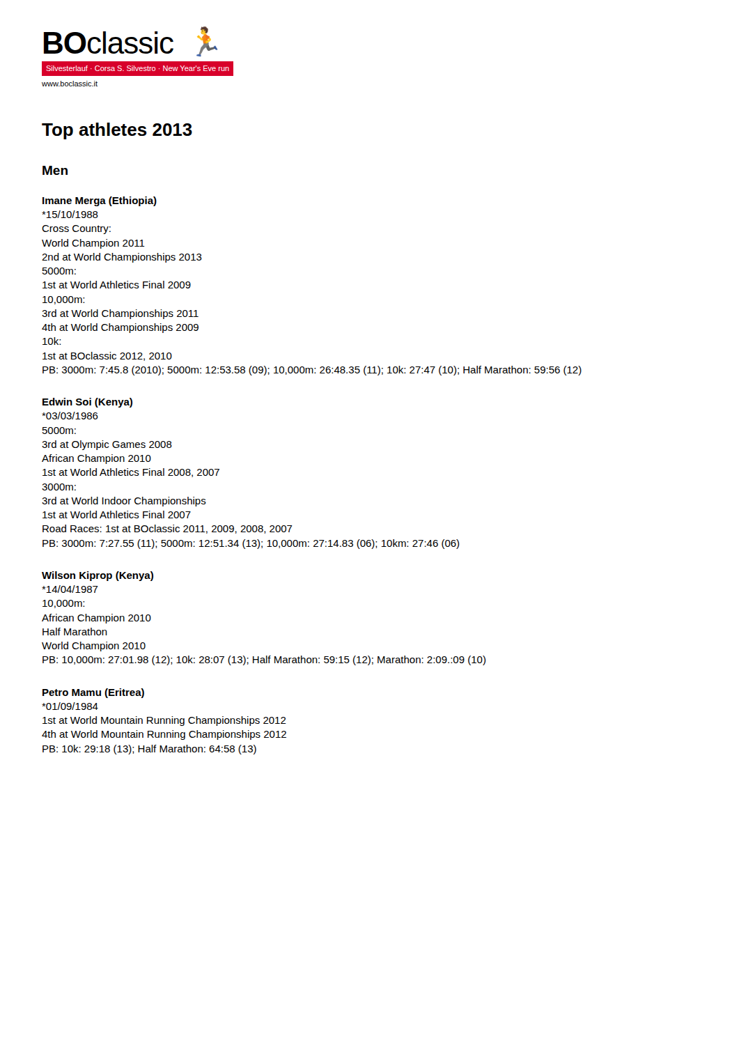BO classic 🏃
Silvesterlauf · Corsa S. Silvestro · New Year's Eve run
www.boclassic.it
Top athletes 2013
Men
Imane Merga (Ethiopia)
*15/10/1988
Cross Country:
World Champion 2011
2nd at World Championships 2013
5000m:
1st at World Athletics Final 2009
10,000m:
3rd at World Championships 2011
4th at World Championships 2009
10k:
1st at BOclassic 2012, 2010
PB: 3000m: 7:45.8 (2010); 5000m: 12:53.58 (09); 10,000m: 26:48.35 (11); 10k: 27:47 (10); Half Marathon: 59:56 (12)
Edwin Soi (Kenya)
*03/03/1986
5000m:
3rd at Olympic Games 2008
African Champion 2010
1st at World Athletics Final 2008, 2007
3000m:
3rd at World Indoor Championships
1st at World Athletics Final 2007
Road Races: 1st at BOclassic 2011, 2009, 2008, 2007
PB: 3000m: 7:27.55 (11); 5000m: 12:51.34 (13); 10,000m: 27:14.83 (06); 10km: 27:46 (06)
Wilson Kiprop (Kenya)
*14/04/1987
10,000m:
African Champion 2010
Half Marathon
World Champion 2010
PB: 10,000m: 27:01.98 (12); 10k: 28:07 (13); Half Marathon: 59:15 (12); Marathon: 2:09.:09 (10)
Petro Mamu (Eritrea)
*01/09/1984
1st at World Mountain Running Championships 2012
4th at World Mountain Running Championships 2012
PB: 10k: 29:18 (13); Half Marathon: 64:58 (13)